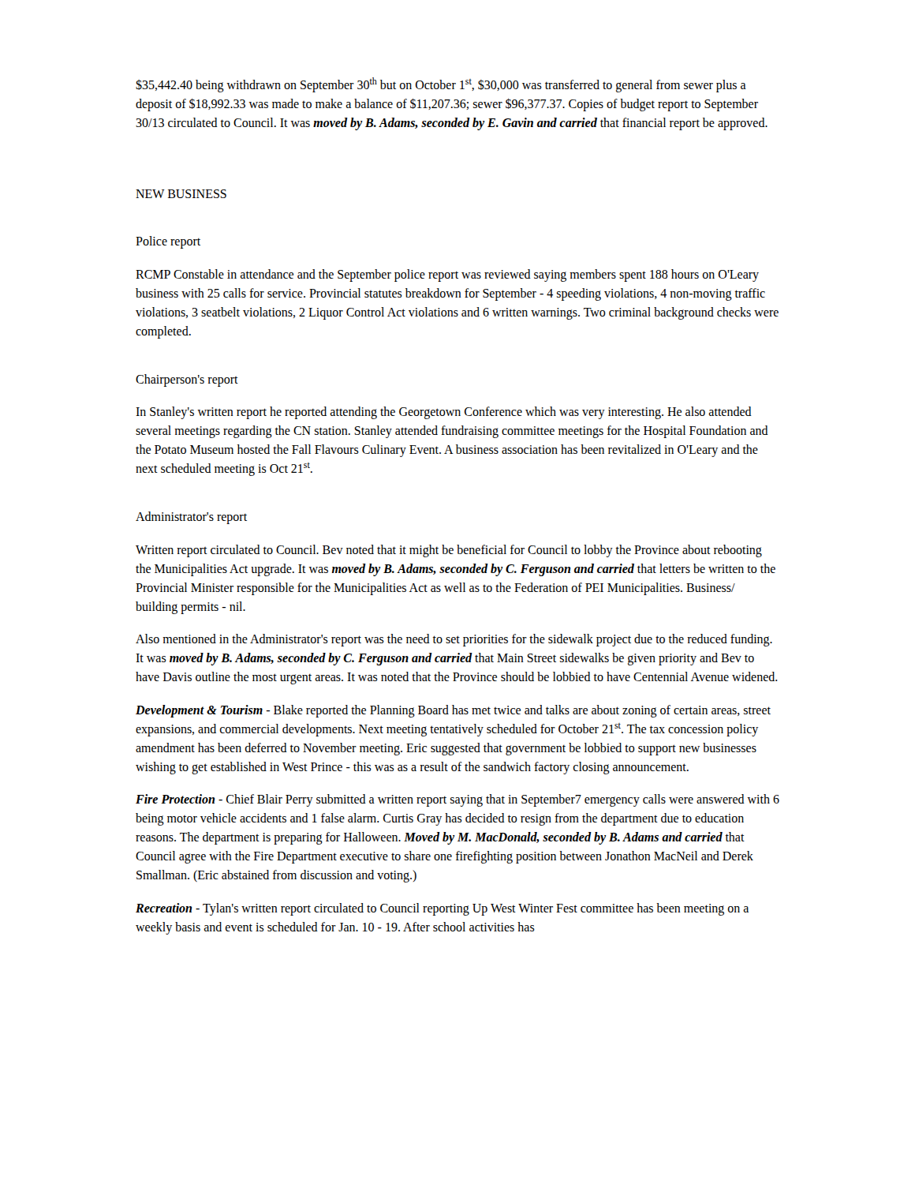$35,442.40 being withdrawn on September 30th but on October 1st, $30,000 was transferred to general from sewer plus a deposit of $18,992.33 was made to make a balance of $11,207.36; sewer $96,377.37. Copies of budget report to September 30/13 circulated to Council. It was moved by B. Adams, seconded by E. Gavin and carried that financial report be approved.
NEW BUSINESS
Police report
RCMP Constable in attendance and the September police report was reviewed saying members spent 188 hours on O'Leary business with 25 calls for service. Provincial statutes breakdown for September - 4 speeding violations, 4 non-moving traffic violations, 3 seatbelt violations, 2 Liquor Control Act violations and 6 written warnings. Two criminal background checks were completed.
Chairperson's report
In Stanley's written report he reported attending the Georgetown Conference which was very interesting. He also attended several meetings regarding the CN station. Stanley attended fundraising committee meetings for the Hospital Foundation and the Potato Museum hosted the Fall Flavours Culinary Event. A business association has been revitalized in O'Leary and the next scheduled meeting is Oct 21st.
Administrator's report
Written report circulated to Council. Bev noted that it might be beneficial for Council to lobby the Province about rebooting the Municipalities Act upgrade. It was moved by B. Adams, seconded by C. Ferguson and carried that letters be written to the Provincial Minister responsible for the Municipalities Act as well as to the Federation of PEI Municipalities. Business/ building permits - nil.
Also mentioned in the Administrator's report was the need to set priorities for the sidewalk project due to the reduced funding. It was moved by B. Adams, seconded by C. Ferguson and carried that Main Street sidewalks be given priority and Bev to have Davis outline the most urgent areas. It was noted that the Province should be lobbied to have Centennial Avenue widened.
Development & Tourism - Blake reported the Planning Board has met twice and talks are about zoning of certain areas, street expansions, and commercial developments. Next meeting tentatively scheduled for October 21st. The tax concession policy amendment has been deferred to November meeting. Eric suggested that government be lobbied to support new businesses wishing to get established in West Prince - this was as a result of the sandwich factory closing announcement.
Fire Protection - Chief Blair Perry submitted a written report saying that in September7 emergency calls were answered with 6 being motor vehicle accidents and 1 false alarm. Curtis Gray has decided to resign from the department due to education reasons. The department is preparing for Halloween. Moved by M. MacDonald, seconded by B. Adams and carried that Council agree with the Fire Department executive to share one firefighting position between Jonathon MacNeil and Derek Smallman. (Eric abstained from discussion and voting.)
Recreation - Tylan's written report circulated to Council reporting Up West Winter Fest committee has been meeting on a weekly basis and event is scheduled for Jan. 10 - 19. After school activities has